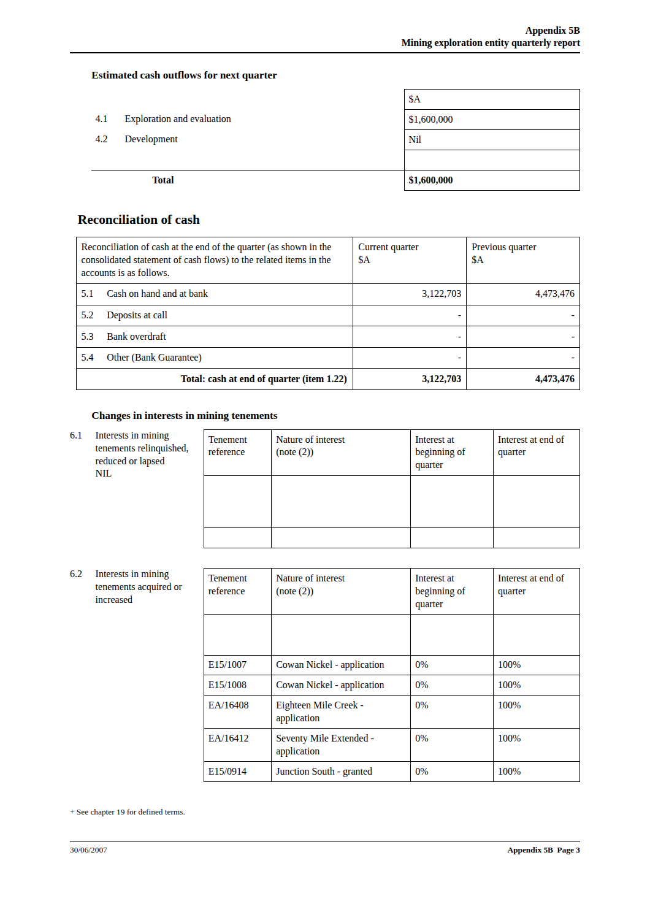Appendix 5B
Mining exploration entity quarterly report
Estimated cash outflows for next quarter
| | | $A |
| 4.1 | Exploration and evaluation | $1,600,000 |
| 4.2 | Development | Nil |
| | Total | $1,600,000 |
Reconciliation of cash
| Reconciliation of cash at the end of the quarter (as shown in the consolidated statement of cash flows) to the related items in the accounts is as follows. | Current quarter $A | Previous quarter $A |
| 5.1 Cash on hand and at bank | 3,122,703 | 4,473,476 |
| 5.2 Deposits at call | - | - |
| 5.3 Bank overdraft | - | - |
| 5.4 Other (Bank Guarantee) | - | - |
| Total: cash at end of quarter (item 1.22) | 3,122,703 | 4,473,476 |
Changes in interests in mining tenements
6.1 Interests in mining tenements relinquished, reduced or lapsed
NIL
| Tenement reference | Nature of interest (note (2)) | Interest at beginning of quarter | Interest at end of quarter |
| --- | --- | --- | --- |
6.2 Interests in mining tenements acquired or increased
| Tenement reference | Nature of interest (note (2)) | Interest at beginning of quarter | Interest at end of quarter |
| --- | --- | --- | --- |
| E15/1007 | Cowan Nickel - application | 0% | 100% |
| E15/1008 | Cowan Nickel - application | 0% | 100% |
| EA/16408 | Eighteen Mile Creek - application | 0% | 100% |
| EA/16412 | Seventy Mile Extended - application | 0% | 100% |
| E15/0914 | Junction South - granted | 0% | 100% |
+ See chapter 19 for defined terms.
30/06/2007 Appendix 5B Page 3